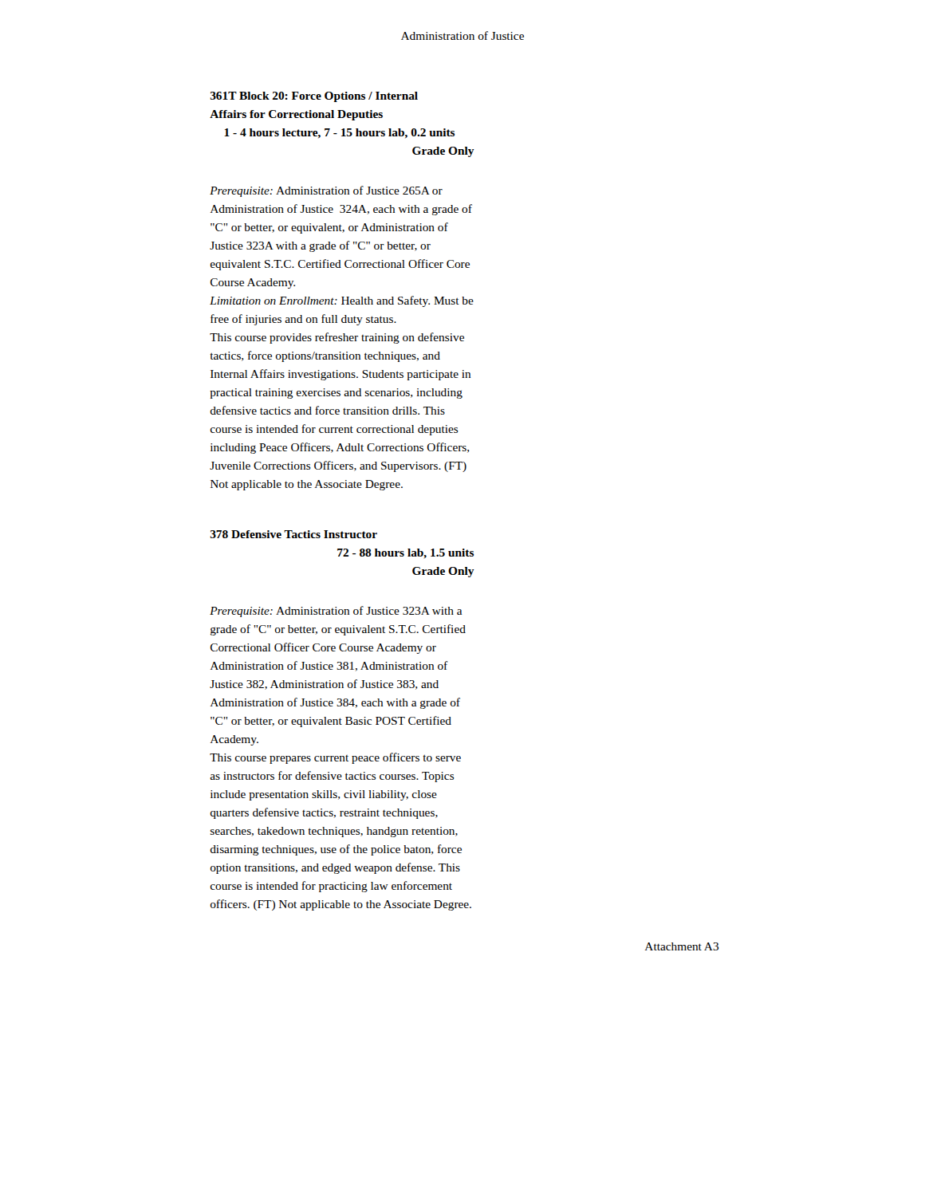Administration of Justice
361T Block 20: Force Options / Internal Affairs for Correctional Deputies
1 - 4 hours lecture, 7 - 15 hours lab, 0.2 units
Grade Only
Prerequisite: Administration of Justice 265A or Administration of Justice 324A, each with a grade of "C" or better, or equivalent, or Administration of Justice 323A with a grade of "C" or better, or equivalent S.T.C. Certified Correctional Officer Core Course Academy.
Limitation on Enrollment: Health and Safety. Must be free of injuries and on full duty status.
This course provides refresher training on defensive tactics, force options/transition techniques, and Internal Affairs investigations. Students participate in practical training exercises and scenarios, including defensive tactics and force transition drills. This course is intended for current correctional deputies including Peace Officers, Adult Corrections Officers, Juvenile Corrections Officers, and Supervisors. (FT) Not applicable to the Associate Degree.
378 Defensive Tactics Instructor
72 - 88 hours lab, 1.5 units
Grade Only
Prerequisite: Administration of Justice 323A with a grade of "C" or better, or equivalent S.T.C. Certified Correctional Officer Core Course Academy or Administration of Justice 381, Administration of Justice 382, Administration of Justice 383, and Administration of Justice 384, each with a grade of "C" or better, or equivalent Basic POST Certified Academy.
This course prepares current peace officers to serve as instructors for defensive tactics courses. Topics include presentation skills, civil liability, close quarters defensive tactics, restraint techniques, searches, takedown techniques, handgun retention, disarming techniques, use of the police baton, force option transitions, and edged weapon defense. This course is intended for practicing law enforcement officers. (FT) Not applicable to the Associate Degree.
Attachment A3